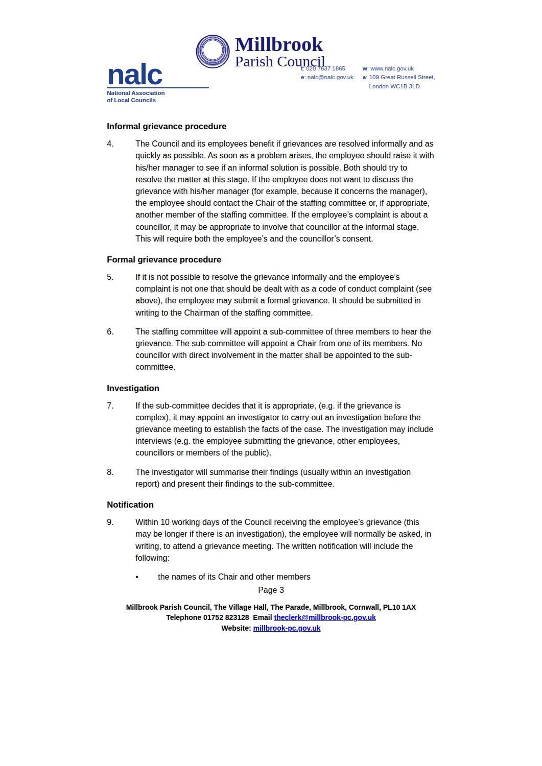Millbrook
Parish Council
nalc
National Association
of Local Councils
t: 020 7637 1865
e: nalc@nalc.gov.uk
w: www.nalc.gov.uk
a: 109 Great Russell Street,
London WC1B 3LD
Informal grievance procedure
4. The Council and its employees benefit if grievances are resolved informally and as quickly as possible. As soon as a problem arises, the employee should raise it with his/her manager to see if an informal solution is possible. Both should try to resolve the matter at this stage. If the employee does not want to discuss the grievance with his/her manager (for example, because it concerns the manager), the employee should contact the Chair of the staffing committee or, if appropriate, another member of the staffing committee. If the employee’s complaint is about a councillor, it may be appropriate to involve that councillor at the informal stage. This will require both the employee’s and the councillor’s consent.
Formal grievance procedure
5. If it is not possible to resolve the grievance informally and the employee’s complaint is not one that should be dealt with as a code of conduct complaint (see above), the employee may submit a formal grievance. It should be submitted in writing to the Chairman of the staffing committee.
6. The staffing committee will appoint a sub-committee of three members to hear the grievance. The sub-committee will appoint a Chair from one of its members. No councillor with direct involvement in the matter shall be appointed to the sub-committee.
Investigation
7. If the sub-committee decides that it is appropriate, (e.g. if the grievance is complex), it may appoint an investigator to carry out an investigation before the grievance meeting to establish the facts of the case. The investigation may include interviews (e.g. the employee submitting the grievance, other employees, councillors or members of the public).
8. The investigator will summarise their findings (usually within an investigation report) and present their findings to the sub-committee.
Notification
9. Within 10 working days of the Council receiving the employee’s grievance (this may be longer if there is an investigation), the employee will normally be asked, in writing, to attend a grievance meeting. The written notification will include the following:
the names of its Chair and other members
Page 3
Millbrook Parish Council, The Village Hall, The Parade, Millbrook, Cornwall, PL10 1AX
Telephone 01752 823128 Email theclerk@millbrook-pc.gov.uk
Website: millbrook-pc.gov.uk